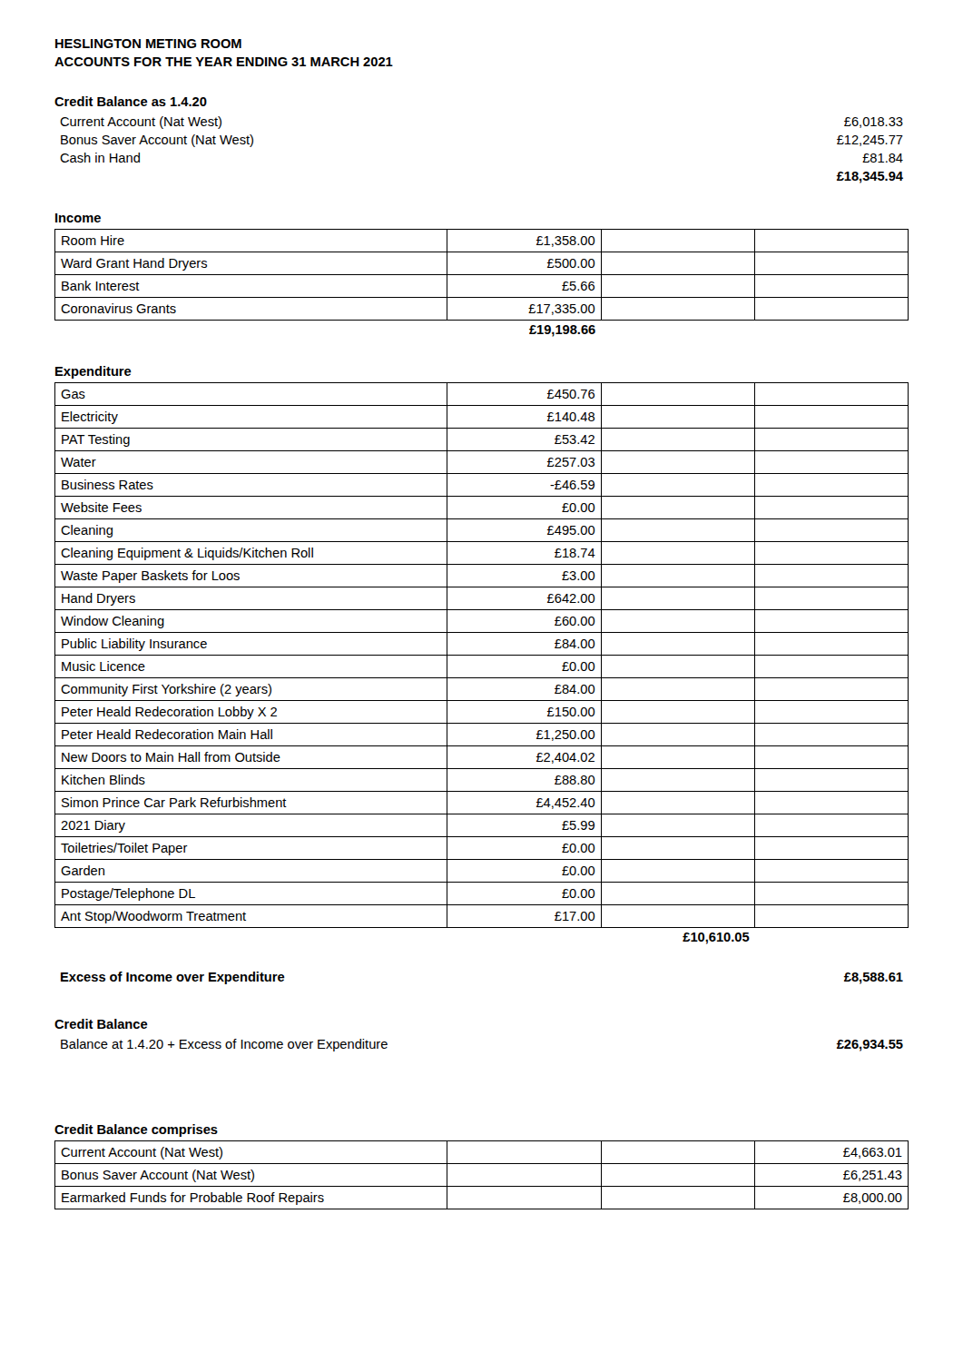Heslington Meting Room
Accounts for the Year Ending 31 March 2021
Credit Balance as 1.4.20
| Current Account (Nat West) | £6,018.33 |
| Bonus Saver Account (Nat West) | £12,245.77 |
| Cash in Hand | £81.84 |
| | £18,345.94 |
Income
| Room Hire | £1,358.00 | | |
| Ward Grant Hand Dryers | £500.00 | | |
| Bank Interest | £5.66 | | |
| Coronavirus Grants | £17,335.00 | | |
| | £19,198.66 | | |
Expenditure
| Gas | £450.76 | | |
| Electricity | £140.48 | | |
| PAT Testing | £53.42 | | |
| Water | £257.03 | | |
| Business Rates | -£46.59 | | |
| Website Fees | £0.00 | | |
| Cleaning | £495.00 | | |
| Cleaning Equipment & Liquids/Kitchen Roll | £18.74 | | |
| Waste Paper Baskets for Loos | £3.00 | | |
| Hand Dryers | £642.00 | | |
| Window Cleaning | £60.00 | | |
| Public Liability Insurance | £84.00 | | |
| Music Licence | £0.00 | | |
| Community First Yorkshire (2 years) | £84.00 | | |
| Peter Heald Redecoration Lobby X 2 | £150.00 | | |
| Peter Heald Redecoration Main Hall | £1,250.00 | | |
| New Doors to Main Hall from Outside | £2,404.02 | | |
| Kitchen Blinds | £88.80 | | |
| Simon Prince Car Park Refurbishment | £4,452.40 | | |
| 2021 Diary | £5.99 | | |
| Toiletries/Toilet Paper | £0.00 | | |
| Garden | £0.00 | | |
| Postage/Telephone DL | £0.00 | | |
| Ant Stop/Woodworm Treatment | £17.00 | | |
| | | £10,610.05 | |
| Excess of Income over Expenditure | £8,588.61 |
Credit Balance
| Balance at 1.4.20 + Excess of Income over Expenditure | £26,934.55 |
Credit Balance comprises
| Current Account (Nat West) | | | £4,663.01 |
| Bonus Saver Account (Nat West) | | | £6,251.43 |
| Earmarked Funds for Probable Roof Repairs | | | £8,000.00 |